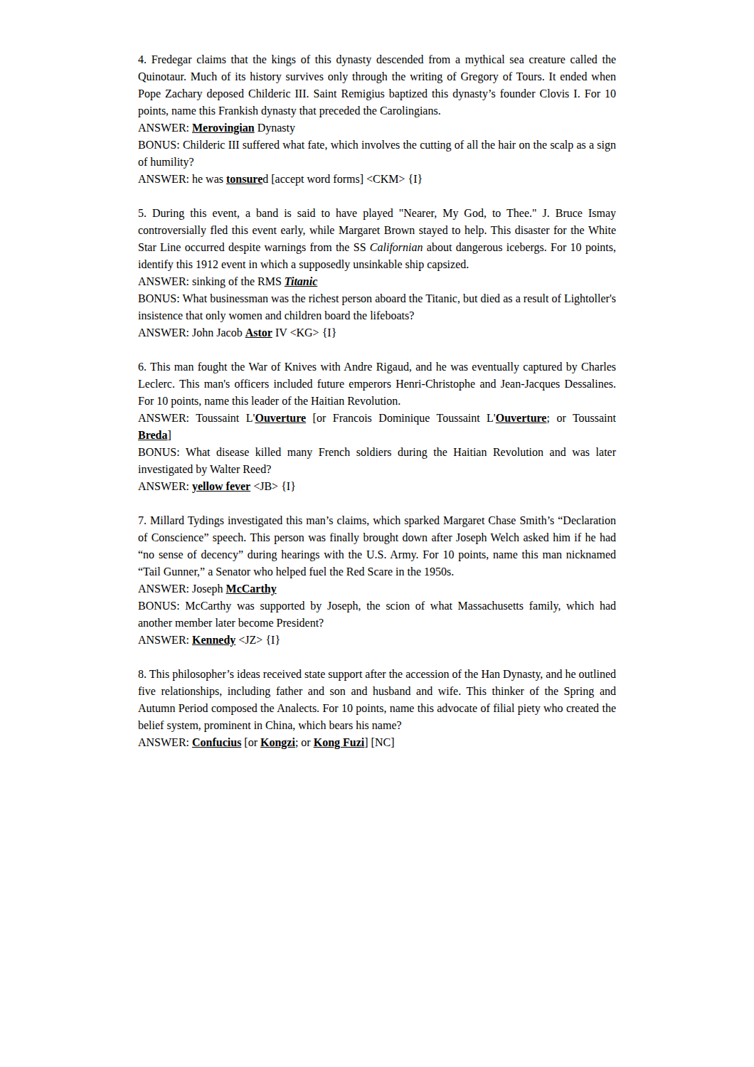4. Fredegar claims that the kings of this dynasty descended from a mythical sea creature called the Quinotaur. Much of its history survives only through the writing of Gregory of Tours. It ended when Pope Zachary deposed Childeric III. Saint Remigius baptized this dynasty’s founder Clovis I. For 10 points, name this Frankish dynasty that preceded the Carolingians.
ANSWER: Merovingian Dynasty
BONUS: Childeric III suffered what fate, which involves the cutting of all the hair on the scalp as a sign of humility?
ANSWER: he was tonsured [accept word forms] <CKM> {I}
5. During this event, a band is said to have played "Nearer, My God, to Thee." J. Bruce Ismay controversially fled this event early, while Margaret Brown stayed to help. This disaster for the White Star Line occurred despite warnings from the SS Californian about dangerous icebergs. For 10 points, identify this 1912 event in which a supposedly unsinkable ship capsized.
ANSWER: sinking of the RMS Titanic
BONUS: What businessman was the richest person aboard the Titanic, but died as a result of Lightoller's insistence that only women and children board the lifeboats?
ANSWER: John Jacob Astor IV <KG> {I}
6. This man fought the War of Knives with Andre Rigaud, and he was eventually captured by Charles Leclerc. This man's officers included future emperors Henri-Christophe and Jean-Jacques Dessalines. For 10 points, name this leader of the Haitian Revolution.
ANSWER: Toussaint L'Ouverture [or Francois Dominique Toussaint L'Ouverture; or Toussaint Breda]
BONUS: What disease killed many French soldiers during the Haitian Revolution and was later investigated by Walter Reed?
ANSWER: yellow fever <JB> {I}
7. Millard Tydings investigated this man’s claims, which sparked Margaret Chase Smith’s “Declaration of Conscience” speech. This person was finally brought down after Joseph Welch asked him if he had “no sense of decency” during hearings with the U.S. Army. For 10 points, name this man nicknamed “Tail Gunner,” a Senator who helped fuel the Red Scare in the 1950s.
ANSWER: Joseph McCarthy
BONUS: McCarthy was supported by Joseph, the scion of what Massachusetts family, which had another member later become President?
ANSWER: Kennedy <JZ> {I}
8. This philosopher’s ideas received state support after the accession of the Han Dynasty, and he outlined five relationships, including father and son and husband and wife. This thinker of the Spring and Autumn Period composed the Analects. For 10 points, name this advocate of filial piety who created the belief system, prominent in China, which bears his name?
ANSWER: Confucius [or Kongzi; or Kong Fuzi] [NC]